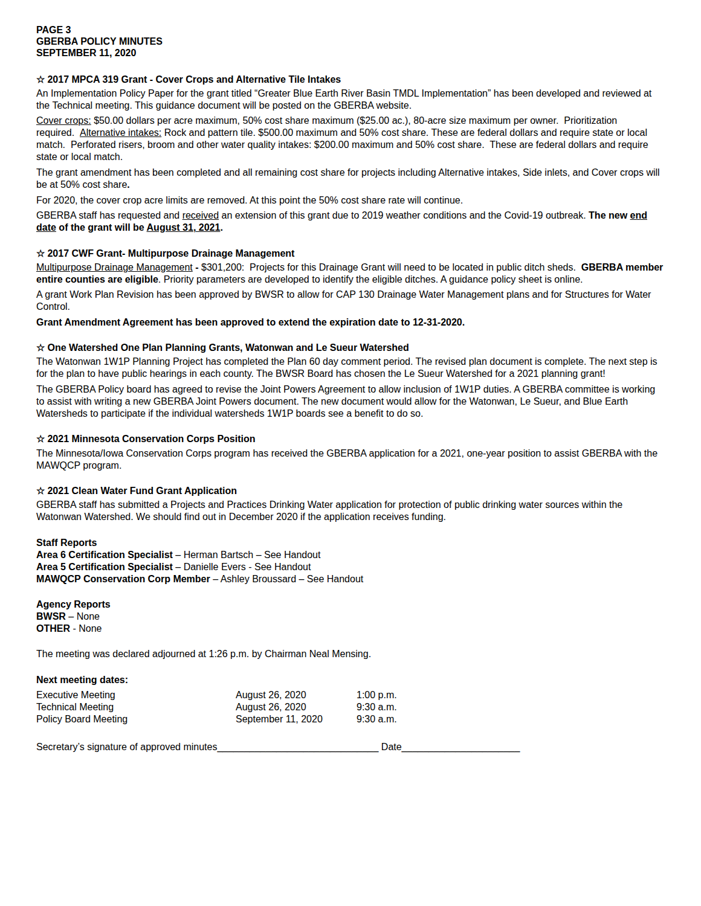PAGE 3
GBERBA POLICY MINUTES
SEPTEMBER 11, 2020
2017 MPCA 319 Grant - Cover Crops and Alternative Tile Intakes
An Implementation Policy Paper for the grant titled “Greater Blue Earth River Basin TMDL Implementation” has been developed and reviewed at the Technical meeting. This guidance document will be posted on the GBERBA website.
Cover crops: $50.00 dollars per acre maximum, 50% cost share maximum ($25.00 ac.), 80-acre size maximum per owner. Prioritization required. Alternative intakes: Rock and pattern tile. $500.00 maximum and 50% cost share. These are federal dollars and require state or local match. Perforated risers, broom and other water quality intakes: $200.00 maximum and 50% cost share. These are federal dollars and require state or local match.
The grant amendment has been completed and all remaining cost share for projects including Alternative intakes, Side inlets, and Cover crops will be at 50% cost share.
For 2020, the cover crop acre limits are removed. At this point the 50% cost share rate will continue.
GBERBA staff has requested and received an extension of this grant due to 2019 weather conditions and the Covid-19 outbreak. The new end date of the grant will be August 31, 2021.
2017 CWF Grant- Multipurpose Drainage Management
Multipurpose Drainage Management - $301,200: Projects for this Drainage Grant will need to be located in public ditch sheds. GBERBA member entire counties are eligible. Priority parameters are developed to identify the eligible ditches. A guidance policy sheet is online.
A grant Work Plan Revision has been approved by BWSR to allow for CAP 130 Drainage Water Management plans and for Structures for Water Control.
Grant Amendment Agreement has been approved to extend the expiration date to 12-31-2020.
One Watershed One Plan Planning Grants, Watonwan and Le Sueur Watershed
The Watonwan 1W1P Planning Project has completed the Plan 60 day comment period. The revised plan document is complete. The next step is for the plan to have public hearings in each county. The BWSR Board has chosen the Le Sueur Watershed for a 2021 planning grant!
The GBERBA Policy board has agreed to revise the Joint Powers Agreement to allow inclusion of 1W1P duties. A GBERBA committee is working to assist with writing a new GBERBA Joint Powers document. The new document would allow for the Watonwan, Le Sueur, and Blue Earth Watersheds to participate if the individual watersheds 1W1P boards see a benefit to do so.
2021 Minnesota Conservation Corps Position
The Minnesota/Iowa Conservation Corps program has received the GBERBA application for a 2021, one-year position to assist GBERBA with the MAWQCP program.
2021 Clean Water Fund Grant Application
GBERBA staff has submitted a Projects and Practices Drinking Water application for protection of public drinking water sources within the Watonwan Watershed. We should find out in December 2020 if the application receives funding.
Staff Reports
Area 6 Certification Specialist – Herman Bartsch – See Handout
Area 5 Certification Specialist – Danielle Evers - See Handout
MAWQCP Conservation Corp Member – Ashley Broussard – See Handout
Agency Reports
BWSR – None
OTHER - None
The meeting was declared adjourned at 1:26 p.m. by Chairman Neal Mensing.
Next meeting dates:
| Executive Meeting | August 26, 2020 | 1:00 p.m. |
| Technical Meeting | August 26, 2020 | 9:30 a.m. |
| Policy Board Meeting | September 11, 2020 | 9:30 a.m. |
Secretary’s signature of approved minutes______________________________ Date______________________